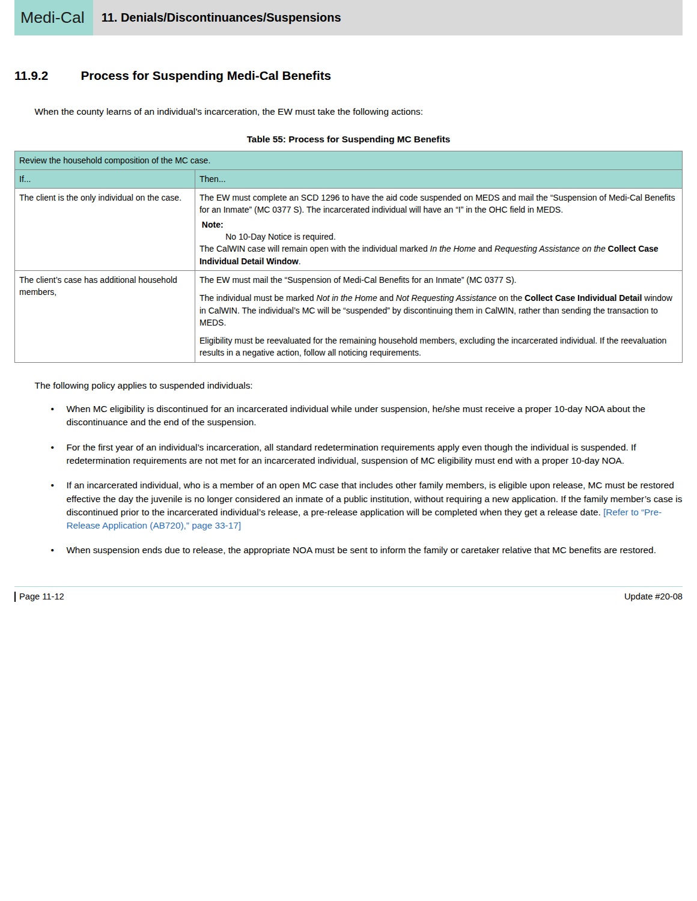Medi-Cal
11. Denials/Discontinuances/Suspensions
11.9.2 Process for Suspending Medi-Cal Benefits
When the county learns of an individual’s incarceration, the EW must take the following actions:
| Table 55: Process for Suspending MC Benefits |
| Review the household composition of the MC case. |
| If... | Then... |
| The client is the only individual on the case. | The EW must complete an SCD 1296 to have the aid code suspended on MEDS and mail the “Suspension of Medi-Cal Benefits for an Inmate” (MC 0377 S). The incarcerated individual will have an “I” in the OHC field in MEDS. Note: No 10-Day Notice is required. The CalWIN case will remain open with the individual marked In the Home and Requesting Assistance on the Collect Case Individual Detail Window . |
| The client’s case has additional household members, | The EW must mail the “Suspension of Medi-Cal Benefits for an Inmate” (MC 0377 S). The individual must be marked Not in the Home and Not Requesting Assistance on the Collect Case Individual Detail window in CalWIN. The individual’s MC will be “suspended” by discontinuing them in CalWIN, rather than sending the transaction to MEDS. Eligibility must be reevaluated for the remaining household members, excluding the incarcerated individual. If the reevaluation results in a negative action, follow all noticing requirements. |
The following policy applies to suspended individuals:
When MC eligibility is discontinued for an incarcerated individual while under suspension, he/she must receive a proper 10-day NOA about the discontinuance and the end of the suspension.
For the first year of an individual’s incarceration, all standard redetermination requirements apply even though the individual is suspended. If redetermination requirements are not met for an incarcerated individual, suspension of MC eligibility must end with a proper 10-day NOA.
If an incarcerated individual, who is a member of an open MC case that includes other family members, is eligible upon release, MC must be restored effective the day the juvenile is no longer considered an inmate of a public institution, without requiring a new application. If the family member’s case is discontinued prior to the incarcerated individual’s release, a pre-release application will be completed when they get a release date. [Refer to “Pre-Release Application (AB720),” page 33-17]
When suspension ends due to release, the appropriate NOA must be sent to inform the family or caretaker relative that MC benefits are restored.
Page 11-12
Update #20-08